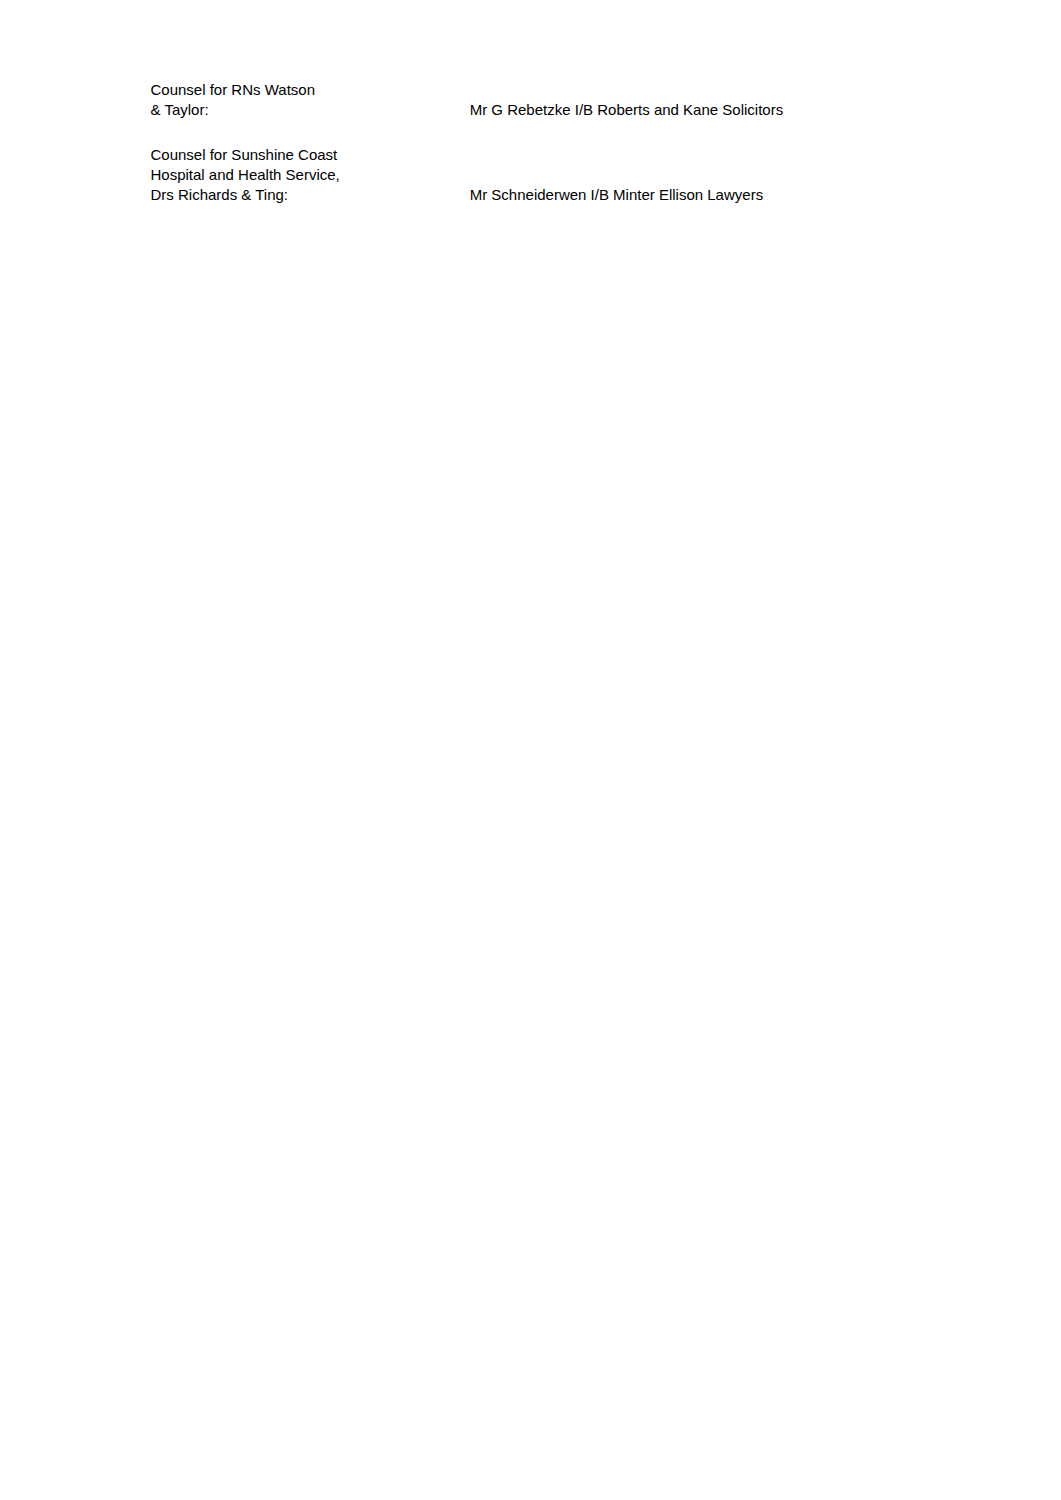| Counsel for RNs Watson & Taylor: | Mr G Rebetzke I/B Roberts and Kane Solicitors |
| Counsel for Sunshine Coast Hospital and Health Service, Drs Richards & Ting: | Mr Schneiderwen I/B Minter Ellison Lawyers |